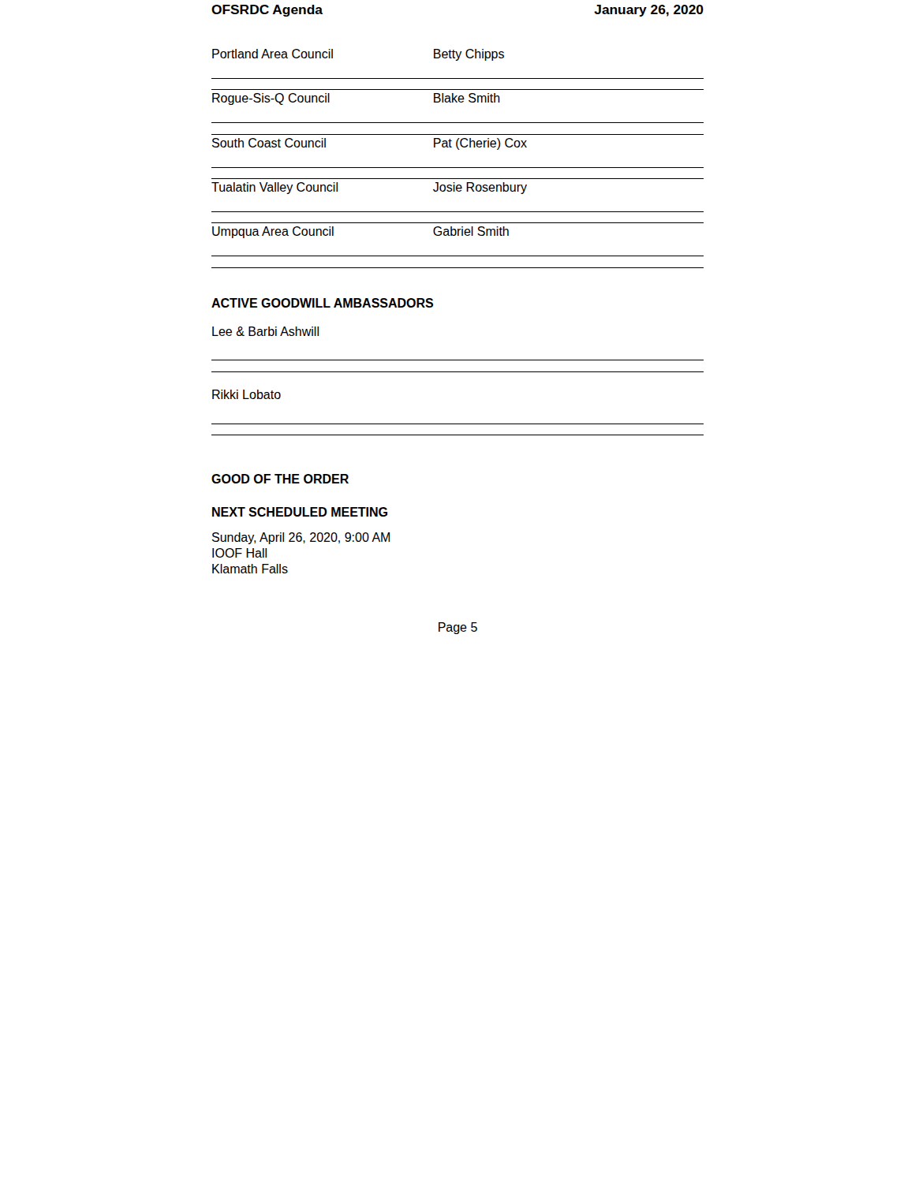OFSRDC Agenda January 26, 2020
| Portland Area Council | Betty Chipps |
| Rogue-Sis-Q Council | Blake Smith |
| South Coast Council | Pat (Cherie) Cox |
| Tualatin Valley Council | Josie Rosenbury |
| Umpqua Area Council | Gabriel Smith |
ACTIVE GOODWILL AMBASSADORS
Lee & Barbi Ashwill
Rikki Lobato
GOOD OF THE ORDER
NEXT SCHEDULED MEETING
Sunday, April 26, 2020, 9:00 AM
IOOF Hall
Klamath Falls
Page 5